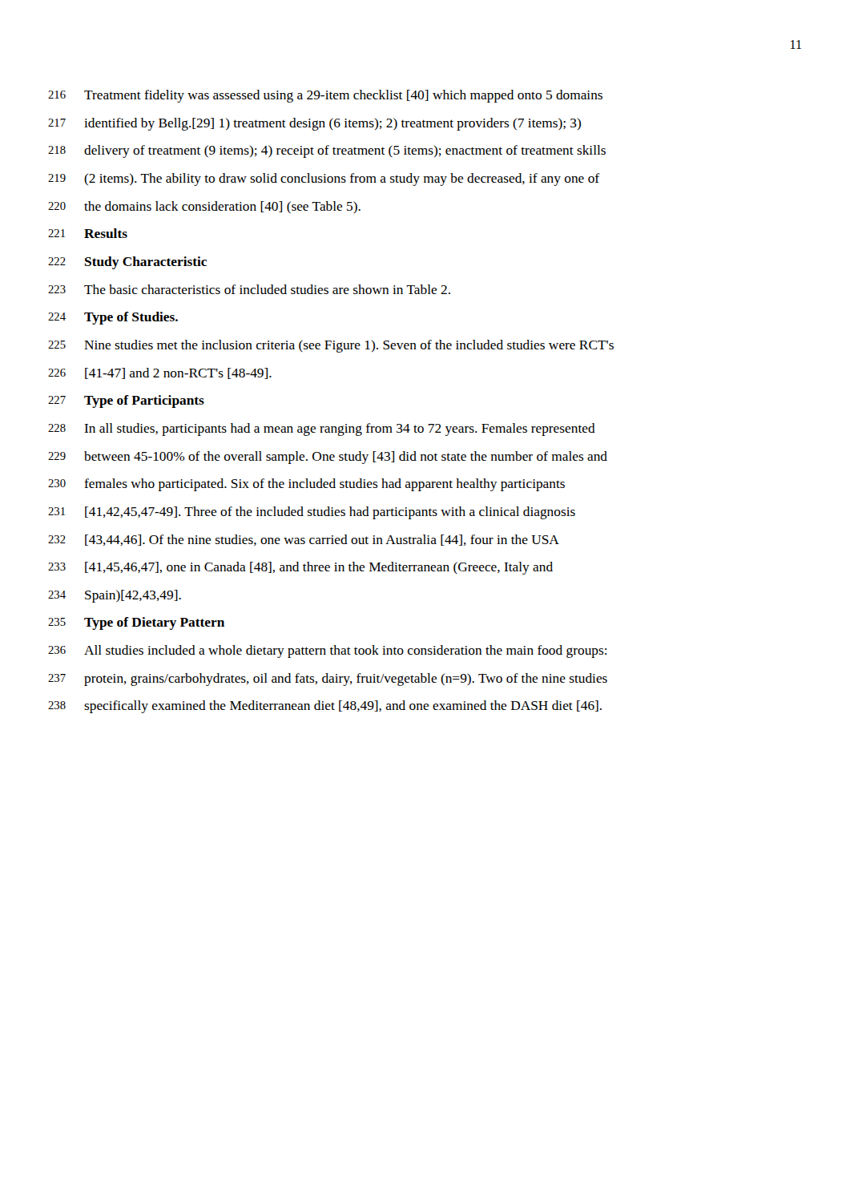11
216
Treatment fidelity was assessed using a 29-item checklist [40] which mapped onto 5 domains
217
identified by Bellg.[29] 1) treatment design (6 items); 2) treatment providers (7 items); 3)
218
delivery of treatment (9 items); 4) receipt of treatment (5 items); enactment of treatment skills
219
(2 items). The ability to draw solid conclusions from a study may be decreased, if any one of
220
the domains lack consideration [40] (see Table 5).
221
Results
222
Study Characteristic
223
The basic characteristics of included studies are shown in Table 2.
224
Type of Studies.
225
Nine studies met the inclusion criteria (see Figure 1). Seven of the included studies were RCT's
226
[41-47] and 2 non-RCT's [48-49].
227
Type of Participants
228
In all studies, participants had a mean age ranging from 34 to 72 years. Females represented
229
between 45-100% of the overall sample. One study [43] did not state the number of males and
230
females who participated. Six of the included studies had apparent healthy participants
231
[41,42,45,47-49]. Three of the included studies had participants with a clinical diagnosis
232
[43,44,46]. Of the nine studies, one was carried out in Australia [44], four in the USA
233
[41,45,46,47], one in Canada [48], and three in the Mediterranean (Greece, Italy and
234
Spain)[42,43,49].
235
Type of Dietary Pattern
236
All studies included a whole dietary pattern that took into consideration the main food groups:
237
protein, grains/carbohydrates, oil and fats, dairy, fruit/vegetable (n=9). Two of the nine studies
238
specifically examined the Mediterranean diet [48,49], and one examined the DASH diet [46].